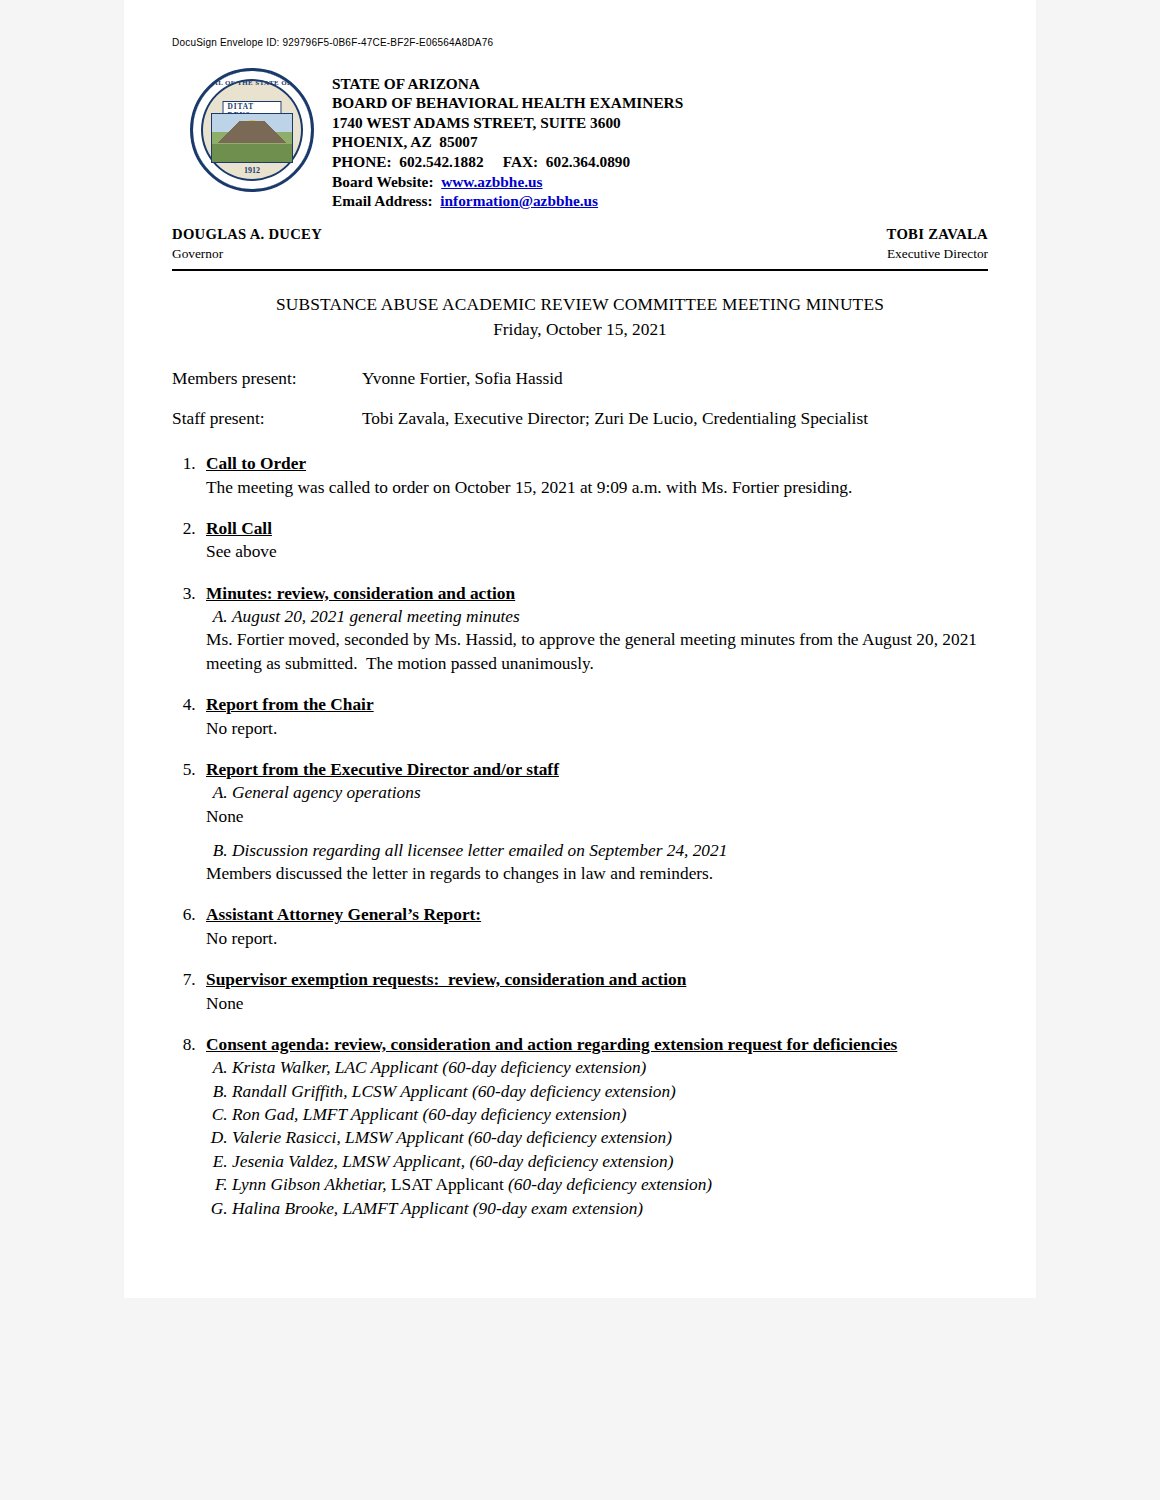DocuSign Envelope ID: 929796F5-0B6F-47CE-BF2F-E06564A8DA76
GREAT SEAL OF THE STATE OF ARIZONA
DITAT DEUS
1912
STATE OF ARIZONA
BOARD OF BEHAVIORAL HEALTH EXAMINERS
1740 WEST ADAMS STREET, SUITE 3600
PHOENIX, AZ 85007
PHONE: 602.542.1882 FAX: 602.364.0890
Board Website: www.azbbhe.us
Email Address: information@azbbhe.us
DOUGLAS A. DUCEY
Governor
TOBI ZAVALA
Executive Director
SUBSTANCE ABUSE ACADEMIC REVIEW COMMITTEE MEETING MINUTES
Friday, October 15, 2021
Members present:
Yvonne Fortier, Sofia Hassid
Staff present:
Tobi Zavala, Executive Director; Zuri De Lucio, Credentialing Specialist
Call to Order
The meeting was called to order on October 15, 2021 at 9:09 a.m. with Ms. Fortier presiding.
Roll Call
See above
Minutes: review, consideration and action
August 20, 2021 general meeting minutes
Ms. Fortier moved, seconded by Ms. Hassid, to approve the general meeting minutes from the August 20, 2021 meeting as submitted. The motion passed unanimously.
Report from the Chair
No report.
Report from the Executive Director and/or staff
General agency operations
None
Discussion regarding all licensee letter emailed on September 24, 2021
Members discussed the letter in regards to changes in law and reminders.
Assistant Attorney General’s Report:
No report.
Supervisor exemption requests: review, consideration and action
None
Consent agenda: review, consideration and action regarding extension request for deficiencies
Krista Walker, LAC Applicant (60-day deficiency extension)
Randall Griffith, LCSW Applicant (60-day deficiency extension)
Ron Gad, LMFT Applicant (60-day deficiency extension)
Valerie Rasicci, LMSW Applicant (60-day deficiency extension)
Jesenia Valdez, LMSW Applicant, (60-day deficiency extension)
Lynn Gibson Akhetiar, LSAT Applicant (60-day deficiency extension)
Halina Brooke, LAMFT Applicant (90-day exam extension)